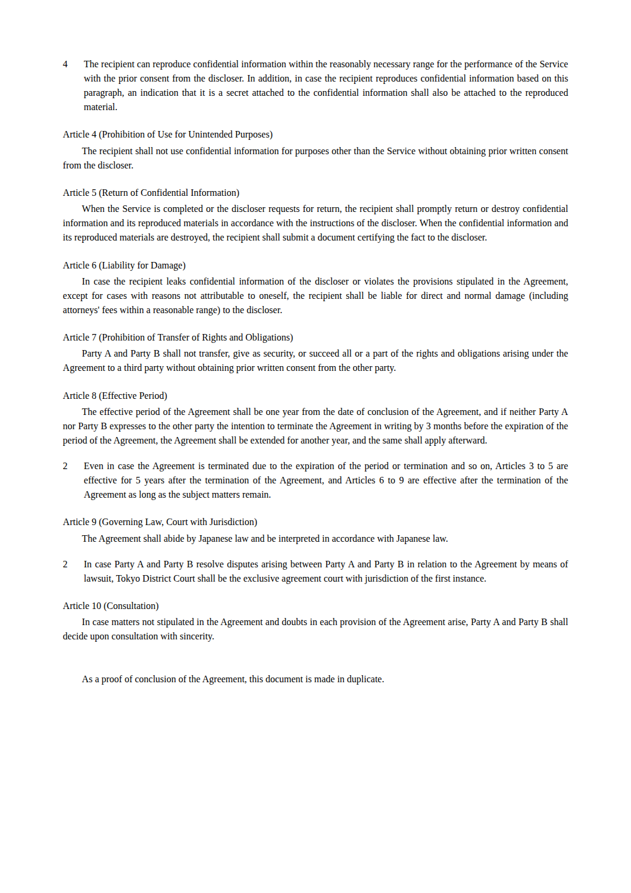4
The recipient can reproduce confidential information within the reasonably necessary range for the performance of the Service with the prior consent from the discloser. In addition, in case the recipient reproduces confidential information based on this paragraph, an indication that it is a secret attached to the confidential information shall also be attached to the reproduced material.
Article 4 (Prohibition of Use for Unintended Purposes)
The recipient shall not use confidential information for purposes other than the Service without obtaining prior written consent from the discloser.
Article 5 (Return of Confidential Information)
When the Service is completed or the discloser requests for return, the recipient shall promptly return or destroy confidential information and its reproduced materials in accordance with the instructions of the discloser. When the confidential information and its reproduced materials are destroyed, the recipient shall submit a document certifying the fact to the discloser.
Article 6 (Liability for Damage)
In case the recipient leaks confidential information of the discloser or violates the provisions stipulated in the Agreement, except for cases with reasons not attributable to oneself, the recipient shall be liable for direct and normal damage (including attorneys' fees within a reasonable range) to the discloser.
Article 7 (Prohibition of Transfer of Rights and Obligations)
Party A and Party B shall not transfer, give as security, or succeed all or a part of the rights and obligations arising under the Agreement to a third party without obtaining prior written consent from the other party.
Article 8 (Effective Period)
The effective period of the Agreement shall be one year from the date of conclusion of the Agreement, and if neither Party A nor Party B expresses to the other party the intention to terminate the Agreement in writing by 3 months before the expiration of the period of the Agreement, the Agreement shall be extended for another year, and the same shall apply afterward.
2
Even in case the Agreement is terminated due to the expiration of the period or termination and so on, Articles 3 to 5 are effective for 5 years after the termination of the Agreement, and Articles 6 to 9 are effective after the termination of the Agreement as long as the subject matters remain.
Article 9 (Governing Law, Court with Jurisdiction)
The Agreement shall abide by Japanese law and be interpreted in accordance with Japanese law.
2
In case Party A and Party B resolve disputes arising between Party A and Party B in relation to the Agreement by means of lawsuit, Tokyo District Court shall be the exclusive agreement court with jurisdiction of the first instance.
Article 10 (Consultation)
In case matters not stipulated in the Agreement and doubts in each provision of the Agreement arise, Party A and Party B shall decide upon consultation with sincerity.
As a proof of conclusion of the Agreement, this document is made in duplicate.